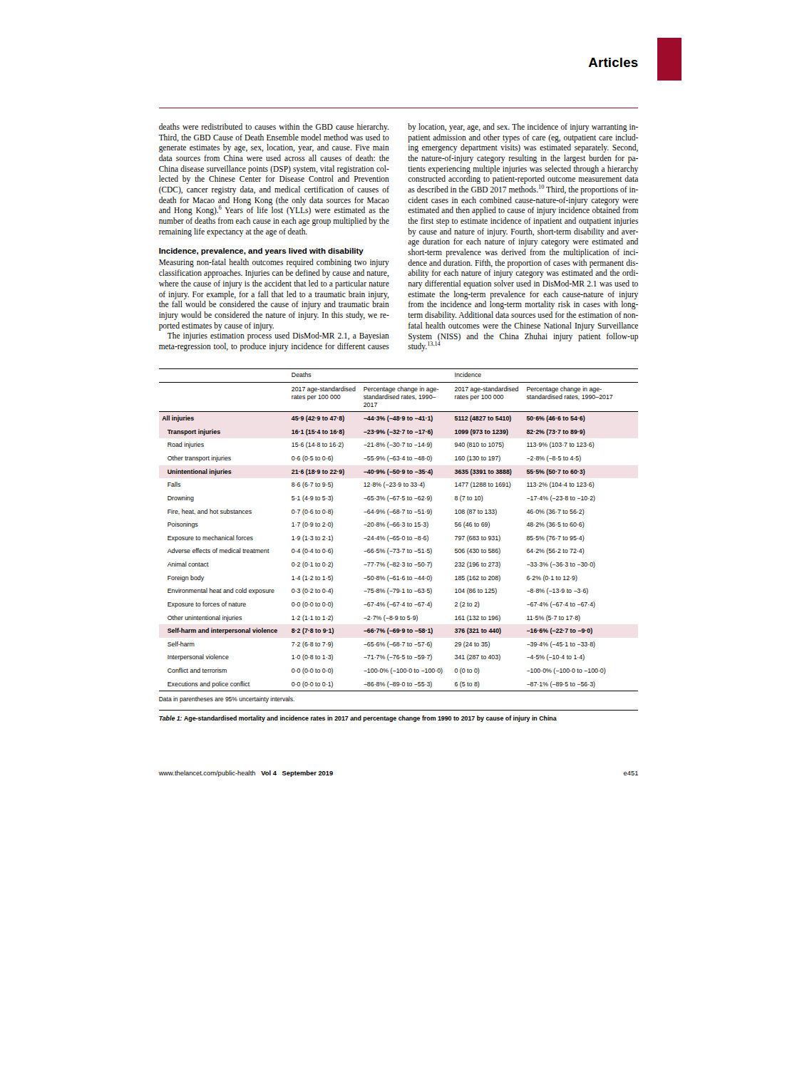Articles
deaths were redistributed to causes within the GBD cause hierarchy. Third, the GBD Cause of Death Ensemble model method was used to generate estimates by age, sex, location, year, and cause. Five main data sources from China were used across all causes of death: the China disease surveillance points (DSP) system, vital registration collected by the Chinese Center for Disease Control and Prevention (CDC), cancer registry data, and medical certification of causes of death for Macao and Hong Kong (the only data sources for Macao and Hong Kong).6 Years of life lost (YLLs) were estimated as the number of deaths from each cause in each age group multiplied by the remaining life expectancy at the age of death.
Incidence, prevalence, and years lived with disability
Measuring non-fatal health outcomes required combining two injury classification approaches. Injuries can be defined by cause and nature, where the cause of injury is the accident that led to a particular nature of injury. For example, for a fall that led to a traumatic brain injury, the fall would be considered the cause of injury and traumatic brain injury would be considered the nature of injury. In this study, we reported estimates by cause of injury.
The injuries estimation process used DisMod-MR 2.1, a Bayesian meta-regression tool, to produce injury incidence for different causes by location, year, age, and sex. The incidence of injury warranting inpatient admission and other types of care (eg, outpatient care including emergency department visits) was estimated separately. Second, the nature-of-injury category resulting in the largest burden for patients experiencing multiple injuries was selected through a hierarchy constructed according to patient-reported outcome measurement data as described in the GBD 2017 methods.10 Third, the proportions of incident cases in each combined cause-nature-of-injury category were estimated and then applied to cause of injury incidence obtained from the first step to estimate incidence of inpatient and outpatient injuries by cause and nature of injury. Fourth, short-term disability and average duration for each nature of injury category were estimated and short-term prevalence was derived from the multiplication of incidence and duration. Fifth, the proportion of cases with permanent disability for each nature of injury category was estimated and the ordinary differential equation solver used in DisMod-MR 2.1 was used to estimate the long-term prevalence for each cause-nature of injury from the incidence and long-term mortality risk in cases with long-term disability. Additional data sources used for the estimation of non-fatal health outcomes were the Chinese National Injury Surveillance System (NISS) and the China Zhuhai injury patient follow-up study.13,14
| | Deaths | Incidence |
| --- | --- | --- |
| | 2017 age-standardised rates per 100 000 | Percentage change in age-standardised rates, 1990–2017 | 2017 age-standardised rates per 100 000 | Percentage change in age-standardised rates, 1990–2017 |
| All injuries | 45·9 (42·9 to 47·8) | −44·3% (−48·9 to −41·1) | 5112 (4827 to 5410) | 50·6% (46·6 to 54·6) |
| Transport injuries | 16·1 (15·4 to 16·8) | −23·9% (−32·7 to −17·6) | 1099 (973 to 1239) | 82·2% (73·7 to 89·9) |
| Road injuries | 15·6 (14·8 to 16·2) | −21·8% (−30·7 to −14·9) | 940 (810 to 1075) | 113·9% (103·7 to 123·6) |
| Other transport injuries | 0·6 (0·5 to 0·6) | −55·9% (−63·4 to −48·0) | 160 (130 to 197) | −2·8% (−8·5 to 4·5) |
| Unintentional injuries | 21·6 (18·9 to 22·9) | −40·9% (−50·9 to −35·4) | 3635 (3391 to 3888) | 55·5% (50·7 to 60·3) |
| Falls | 8·6 (6·7 to 9·5) | 12·8% (−23·9 to 33·4) | 1477 (1288 to 1691) | 113·2% (104·4 to 123·6) |
| Drowning | 5·1 (4·9 to 5·3) | −65·3% (−67·5 to −62·9) | 8 (7 to 10) | −17·4% (−23·8 to −10·2) |
| Fire, heat, and hot substances | 0·7 (0·6 to 0·8) | −64·9% (−68·7 to −51·9) | 108 (87 to 133) | 46·0% (36·7 to 56·2) |
| Poisonings | 1·7 (0·9 to 2·0) | −20·8% (−66·3 to 15·3) | 56 (46 to 69) | 48·2% (36·5 to 60·6) |
| Exposure to mechanical forces | 1·9 (1·3 to 2·1) | −24·4% (−65·0 to −8·6) | 797 (683 to 931) | 85·5% (76·7 to 95·4) |
| Adverse effects of medical treatment | 0·4 (0·4 to 0·6) | −66·5% (−73·7 to −51·5) | 506 (430 to 586) | 64·2% (56·2 to 72·4) |
| Animal contact | 0·2 (0·1 to 0·2) | −77·7% (−82·3 to −50·7) | 232 (196 to 273) | −33·3% (−36·3 to −30·0) |
| Foreign body | 1·4 (1·2 to 1·5) | −50·8% (−61·6 to −44·0) | 185 (162 to 208) | 6·2% (0·1 to 12·9) |
| Environmental heat and cold exposure | 0·3 (0·2 to 0·4) | −75·8% (−79·1 to −63·5) | 104 (86 to 125) | −8·8% (−13·9 to −3·6) |
| Exposure to forces of nature | 0·0 (0·0 to 0·0) | −67·4% (−67·4 to −67·4) | 2 (2 to 2) | −67·4% (−67·4 to −67·4) |
| Other unintentional injuries | 1·2 (1·1 to 1·2) | −2·7% (−8·9 to 5·9) | 161 (132 to 196) | 11·5% (5·7 to 17·8) |
| Self-harm and interpersonal violence | 8·2 (7·8 to 9·1) | −66·7% (−69·9 to −58·1) | 376 (321 to 440) | −16·6% (−22·7 to −9·0) |
| Self-harm | 7·2 (6·8 to 7·9) | −65·6% (−68·7 to −57·6) | 29 (24 to 35) | −39·4% (−45·1 to −33·8) |
| Interpersonal violence | 1·0 (0·8 to 1·3) | −71·7% (−76·5 to −59·7) | 341 (287 to 403) | −4·5% (−10·4 to 1·4) |
| Conflict and terrorism | 0·0 (0·0 to 0·0) | −100·0% (−100·0 to −100·0) | 0 (0 to 0) | −100·0% (−100·0 to −100·0) |
| Executions and police conflict | 0·0 (0·0 to 0·1) | −86·8% (−89·0 to −55·3) | 6 (5 to 8) | −87·1% (−89·5 to −56·3) |
Data in parentheses are 95% uncertainty intervals.
Table 1: Age-standardised mortality and incidence rates in 2017 and percentage change from 1990 to 2017 by cause of injury in China
www.thelancet.com/public-health Vol 4 September 2019
e451